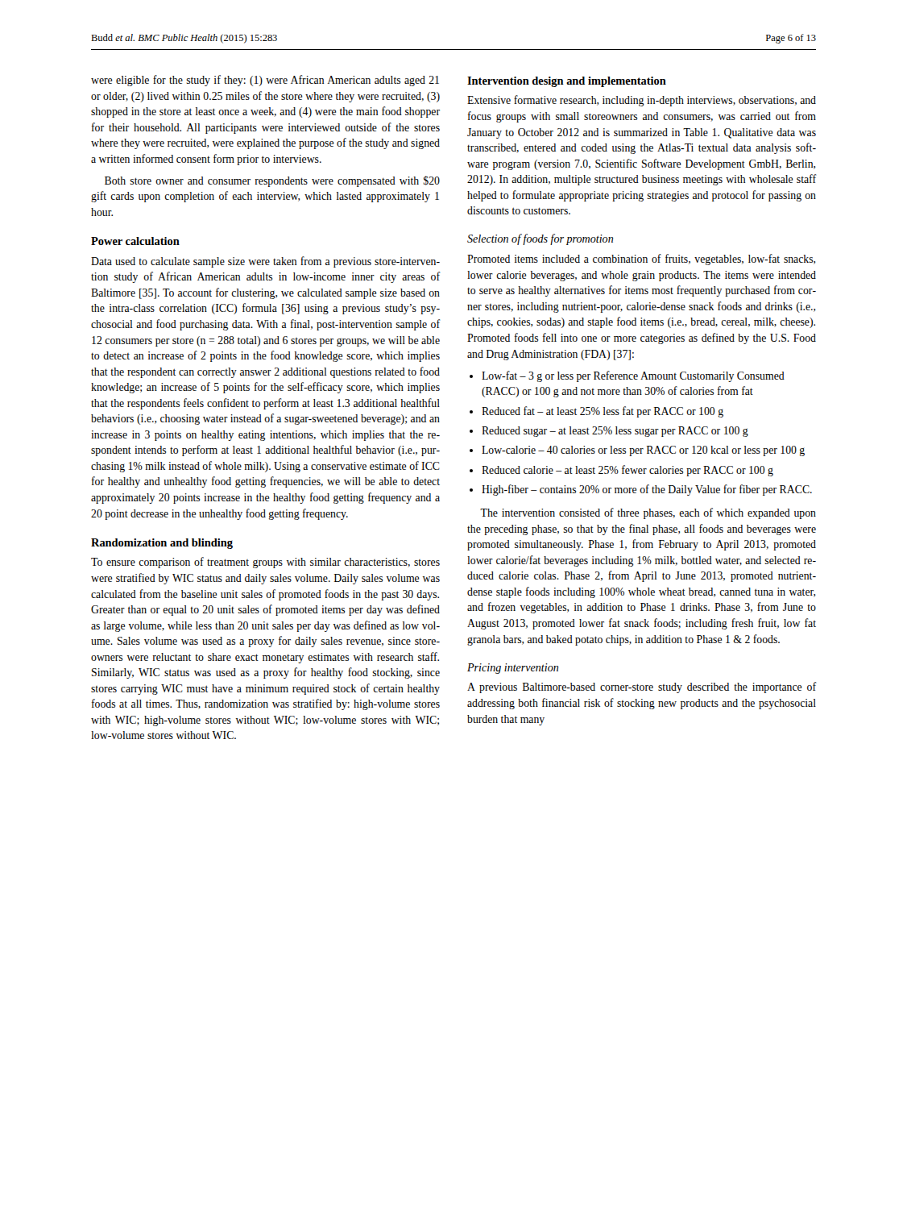Budd et al. BMC Public Health (2015) 15:283 Page 6 of 13
were eligible for the study if they: (1) were African American adults aged 21 or older, (2) lived within 0.25 miles of the store where they were recruited, (3) shopped in the store at least once a week, and (4) were the main food shopper for their household. All participants were interviewed outside of the stores where they were recruited, were explained the purpose of the study and signed a written informed consent form prior to interviews.
Both store owner and consumer respondents were compensated with $20 gift cards upon completion of each interview, which lasted approximately 1 hour.
Power calculation
Data used to calculate sample size were taken from a previous store-intervention study of African American adults in low-income inner city areas of Baltimore [35]. To account for clustering, we calculated sample size based on the intra-class correlation (ICC) formula [36] using a previous study’s psychosocial and food purchasing data. With a final, post-intervention sample of 12 consumers per store (n = 288 total) and 6 stores per groups, we will be able to detect an increase of 2 points in the food knowledge score, which implies that the respondent can correctly answer 2 additional questions related to food knowledge; an increase of 5 points for the self-efficacy score, which implies that the respondents feels confident to perform at least 1.3 additional healthful behaviors (i.e., choosing water instead of a sugar-sweetened beverage); and an increase in 3 points on healthy eating intentions, which implies that the respondent intends to perform at least 1 additional healthful behavior (i.e., purchasing 1% milk instead of whole milk). Using a conservative estimate of ICC for healthy and unhealthy food getting frequencies, we will be able to detect approximately 20 points increase in the healthy food getting frequency and a 20 point decrease in the unhealthy food getting frequency.
Randomization and blinding
To ensure comparison of treatment groups with similar characteristics, stores were stratified by WIC status and daily sales volume. Daily sales volume was calculated from the baseline unit sales of promoted foods in the past 30 days. Greater than or equal to 20 unit sales of promoted items per day was defined as large volume, while less than 20 unit sales per day was defined as low volume. Sales volume was used as a proxy for daily sales revenue, since storeowners were reluctant to share exact monetary estimates with research staff. Similarly, WIC status was used as a proxy for healthy food stocking, since stores carrying WIC must have a minimum required stock of certain healthy foods at all times. Thus, randomization was stratified by: high-volume stores with WIC; high-volume stores without WIC; low-volume stores with WIC; low-volume stores without WIC.
Intervention design and implementation
Extensive formative research, including in-depth interviews, observations, and focus groups with small storeowners and consumers, was carried out from January to October 2012 and is summarized in Table 1. Qualitative data was transcribed, entered and coded using the Atlas-Ti textual data analysis software program (version 7.0, Scientific Software Development GmbH, Berlin, 2012). In addition, multiple structured business meetings with wholesale staff helped to formulate appropriate pricing strategies and protocol for passing on discounts to customers.
Selection of foods for promotion
Promoted items included a combination of fruits, vegetables, low-fat snacks, lower calorie beverages, and whole grain products. The items were intended to serve as healthy alternatives for items most frequently purchased from corner stores, including nutrient-poor, calorie-dense snack foods and drinks (i.e., chips, cookies, sodas) and staple food items (i.e., bread, cereal, milk, cheese). Promoted foods fell into one or more categories as defined by the U.S. Food and Drug Administration (FDA) [37]:
Low-fat – 3 g or less per Reference Amount Customarily Consumed (RACC) or 100 g and not more than 30% of calories from fat
Reduced fat – at least 25% less fat per RACC or 100 g
Reduced sugar – at least 25% less sugar per RACC or 100 g
Low-calorie – 40 calories or less per RACC or 120 kcal or less per 100 g
Reduced calorie – at least 25% fewer calories per RACC or 100 g
High-fiber – contains 20% or more of the Daily Value for fiber per RACC.
The intervention consisted of three phases, each of which expanded upon the preceding phase, so that by the final phase, all foods and beverages were promoted simultaneously. Phase 1, from February to April 2013, promoted lower calorie/fat beverages including 1% milk, bottled water, and selected reduced calorie colas. Phase 2, from April to June 2013, promoted nutrient-dense staple foods including 100% whole wheat bread, canned tuna in water, and frozen vegetables, in addition to Phase 1 drinks. Phase 3, from June to August 2013, promoted lower fat snack foods; including fresh fruit, low fat granola bars, and baked potato chips, in addition to Phase 1 & 2 foods.
Pricing intervention
A previous Baltimore-based corner-store study described the importance of addressing both financial risk of stocking new products and the psychosocial burden that many